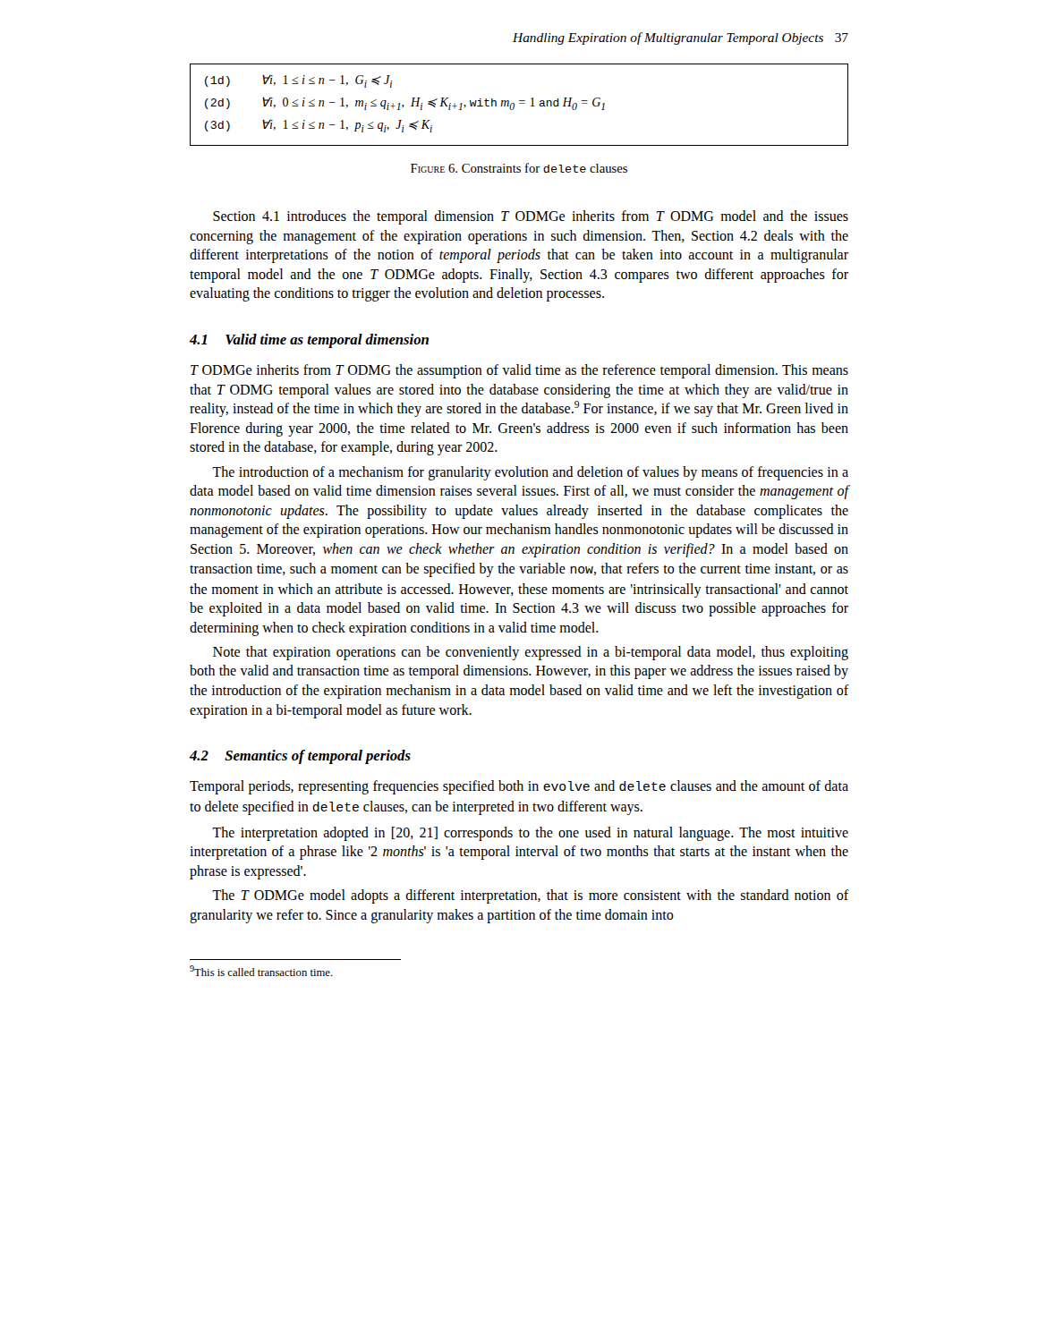Handling Expiration of Multigranular Temporal Objects 37
| (1d) | ∀i , 1 ≤ i ≤ n − 1 , G i ≼ J i |
| (2d) | ∀i , 0 ≤ i ≤ n − 1 , m i ≤ q i+1 , H i ≼ K i+1 , with m 0 = 1 and H 0 = G 1 |
| (3d) | ∀i , 1 ≤ i ≤ n − 1 , p i ≤ q i , J i ≼ K i |
Figure 6. Constraints for delete clauses
Section 4.1 introduces the temporal dimension T ODMGe inherits from T ODMG model and the issues concerning the management of the expiration operations in such dimension. Then, Section 4.2 deals with the different interpretations of the notion of temporal periods that can be taken into account in a multigranular temporal model and the one T ODMGe adopts. Finally, Section 4.3 compares two different approaches for evaluating the conditions to trigger the evolution and deletion processes.
4.1 Valid time as temporal dimension
T ODMGe inherits from T ODMG the assumption of valid time as the reference temporal dimension. This means that T ODMG temporal values are stored into the database considering the time at which they are valid/true in reality, instead of the time in which they are stored in the database.9 For instance, if we say that Mr. Green lived in Florence during year 2000, the time related to Mr. Green's address is 2000 even if such information has been stored in the database, for example, during year 2002.
The introduction of a mechanism for granularity evolution and deletion of values by means of frequencies in a data model based on valid time dimension raises several issues. First of all, we must consider the management of nonmonotonic updates. The possibility to update values already inserted in the database complicates the management of the expiration operations. How our mechanism handles nonmonotonic updates will be discussed in Section 5. Moreover, when can we check whether an expiration condition is verified? In a model based on transaction time, such a moment can be specified by the variable now, that refers to the current time instant, or as the moment in which an attribute is accessed. However, these moments are 'intrinsically transactional' and cannot be exploited in a data model based on valid time. In Section 4.3 we will discuss two possible approaches for determining when to check expiration conditions in a valid time model.
Note that expiration operations can be conveniently expressed in a bi-temporal data model, thus exploiting both the valid and transaction time as temporal dimensions. However, in this paper we address the issues raised by the introduction of the expiration mechanism in a data model based on valid time and we left the investigation of expiration in a bi-temporal model as future work.
4.2 Semantics of temporal periods
Temporal periods, representing frequencies specified both in evolve and delete clauses and the amount of data to delete specified in delete clauses, can be interpreted in two different ways.
The interpretation adopted in [20, 21] corresponds to the one used in natural language. The most intuitive interpretation of a phrase like '2 months' is 'a temporal interval of two months that starts at the instant when the phrase is expressed'.
The T ODMGe model adopts a different interpretation, that is more consistent with the standard notion of granularity we refer to. Since a granularity makes a partition of the time domain into
9This is called transaction time.